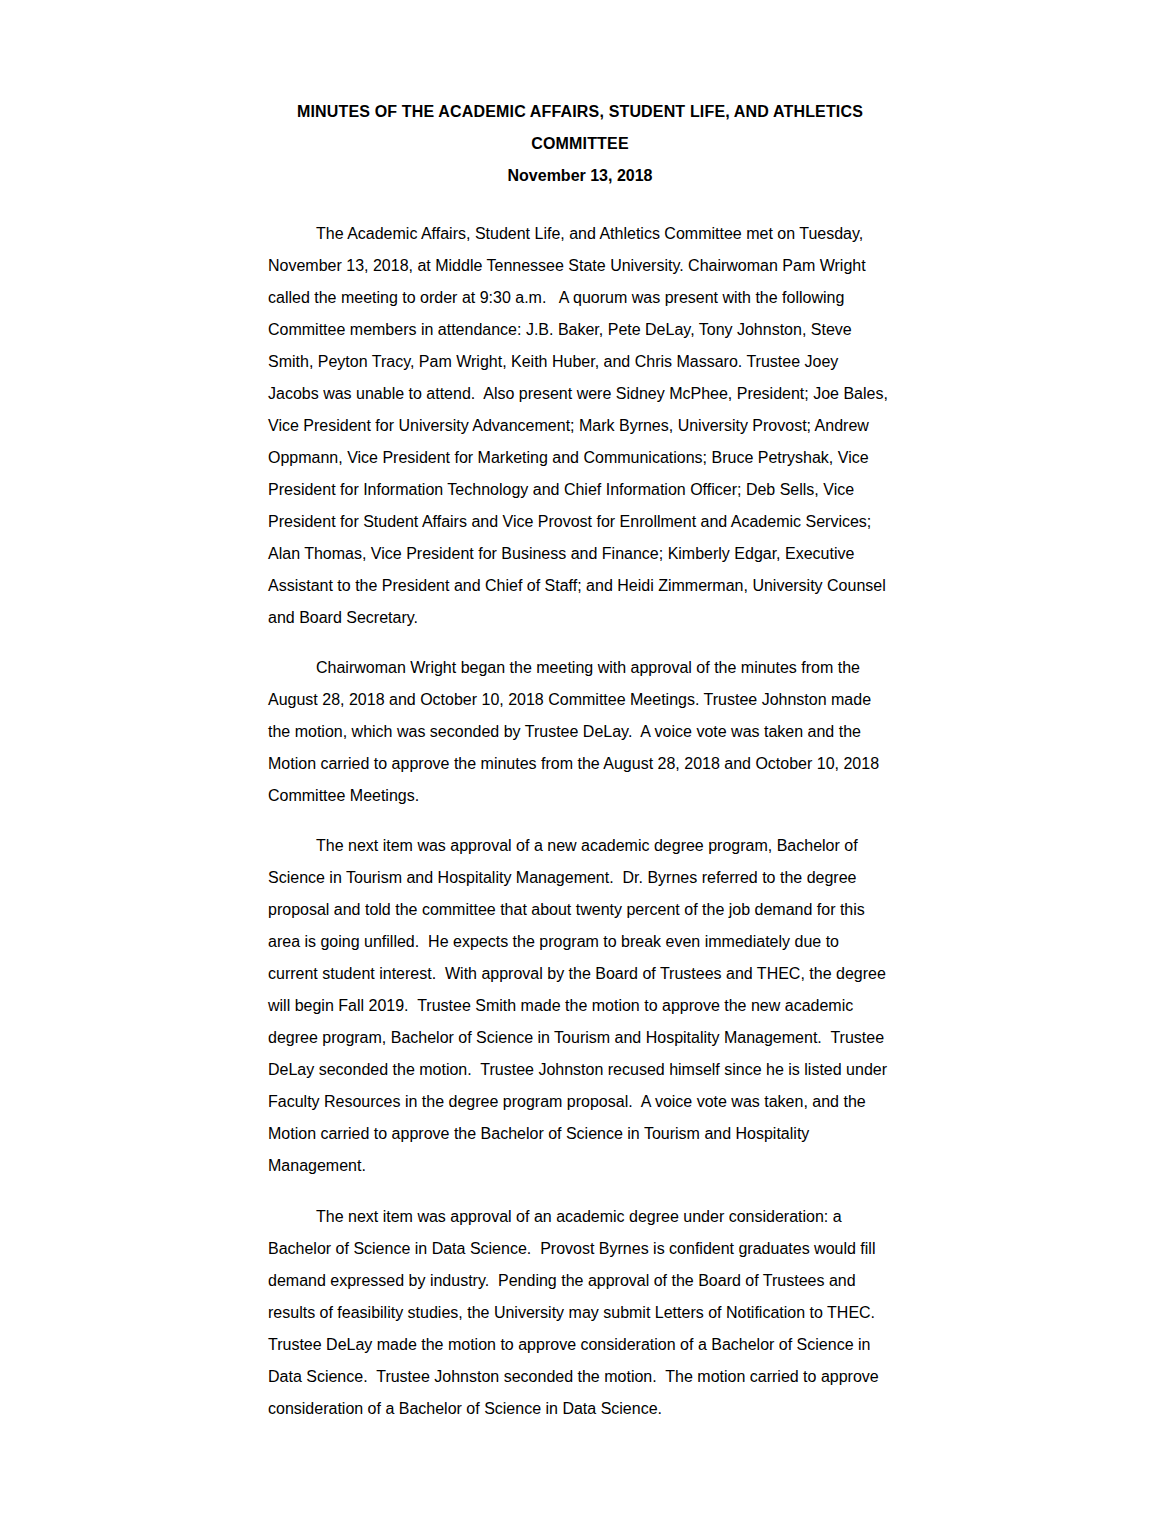MINUTES OF THE ACADEMIC AFFAIRS, STUDENT LIFE, AND ATHLETICS COMMITTEE
November 13, 2018
The Academic Affairs, Student Life, and Athletics Committee met on Tuesday, November 13, 2018, at Middle Tennessee State University. Chairwoman Pam Wright called the meeting to order at 9:30 a.m. A quorum was present with the following Committee members in attendance: J.B. Baker, Pete DeLay, Tony Johnston, Steve Smith, Peyton Tracy, Pam Wright, Keith Huber, and Chris Massaro. Trustee Joey Jacobs was unable to attend. Also present were Sidney McPhee, President; Joe Bales, Vice President for University Advancement; Mark Byrnes, University Provost; Andrew Oppmann, Vice President for Marketing and Communications; Bruce Petryshak, Vice President for Information Technology and Chief Information Officer; Deb Sells, Vice President for Student Affairs and Vice Provost for Enrollment and Academic Services; Alan Thomas, Vice President for Business and Finance; Kimberly Edgar, Executive Assistant to the President and Chief of Staff; and Heidi Zimmerman, University Counsel and Board Secretary.
Chairwoman Wright began the meeting with approval of the minutes from the August 28, 2018 and October 10, 2018 Committee Meetings. Trustee Johnston made the motion, which was seconded by Trustee DeLay. A voice vote was taken and the Motion carried to approve the minutes from the August 28, 2018 and October 10, 2018 Committee Meetings.
The next item was approval of a new academic degree program, Bachelor of Science in Tourism and Hospitality Management. Dr. Byrnes referred to the degree proposal and told the committee that about twenty percent of the job demand for this area is going unfilled. He expects the program to break even immediately due to current student interest. With approval by the Board of Trustees and THEC, the degree will begin Fall 2019. Trustee Smith made the motion to approve the new academic degree program, Bachelor of Science in Tourism and Hospitality Management. Trustee DeLay seconded the motion. Trustee Johnston recused himself since he is listed under Faculty Resources in the degree program proposal. A voice vote was taken, and the Motion carried to approve the Bachelor of Science in Tourism and Hospitality Management.
The next item was approval of an academic degree under consideration: a Bachelor of Science in Data Science. Provost Byrnes is confident graduates would fill demand expressed by industry. Pending the approval of the Board of Trustees and results of feasibility studies, the University may submit Letters of Notification to THEC. Trustee DeLay made the motion to approve consideration of a Bachelor of Science in Data Science. Trustee Johnston seconded the motion. The motion carried to approve consideration of a Bachelor of Science in Data Science.